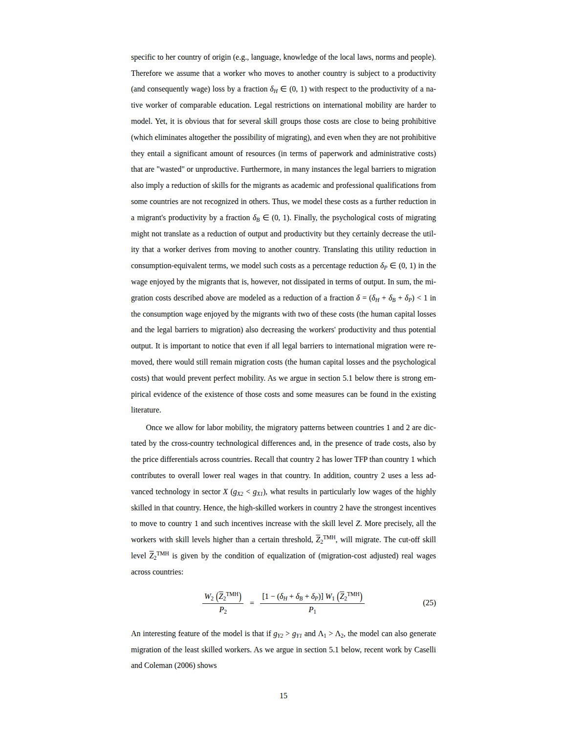specific to her country of origin (e.g., language, knowledge of the local laws, norms and people). Therefore we assume that a worker who moves to another country is subject to a productivity (and consequently wage) loss by a fraction δH ∈ (0, 1) with respect to the productivity of a native worker of comparable education. Legal restrictions on international mobility are harder to model. Yet, it is obvious that for several skill groups those costs are close to being prohibitive (which eliminates altogether the possibility of migrating), and even when they are not prohibitive they entail a significant amount of resources (in terms of paperwork and administrative costs) that are "wasted" or unproductive. Furthermore, in many instances the legal barriers to migration also imply a reduction of skills for the migrants as academic and professional qualifications from some countries are not recognized in others. Thus, we model these costs as a further reduction in a migrant's productivity by a fraction δB ∈ (0, 1). Finally, the psychological costs of migrating might not translate as a reduction of output and productivity but they certainly decrease the utility that a worker derives from moving to another country. Translating this utility reduction in consumption-equivalent terms, we model such costs as a percentage reduction δP ∈ (0, 1) in the wage enjoyed by the migrants that is, however, not dissipated in terms of output. In sum, the migration costs described above are modeled as a reduction of a fraction δ = (δH + δB + δP) < 1 in the consumption wage enjoyed by the migrants with two of these costs (the human capital losses and the legal barriers to migration) also decreasing the workers' productivity and thus potential output. It is important to notice that even if all legal barriers to international migration were removed, there would still remain migration costs (the human capital losses and the psychological costs) that would prevent perfect mobility. As we argue in section 5.1 below there is strong empirical evidence of the existence of those costs and some measures can be found in the existing literature.
Once we allow for labor mobility, the migratory patterns between countries 1 and 2 are dictated by the cross-country technological differences and, in the presence of trade costs, also by the price differentials across countries. Recall that country 2 has lower TFP than country 1 which contributes to overall lower real wages in that country. In addition, country 2 uses a less advanced technology in sector X (gX2 < gX1), what results in particularly low wages of the highly skilled in that country. Hence, the high-skilled workers in country 2 have the strongest incentives to move to country 1 and such incentives increase with the skill level Z. More precisely, all the workers with skill levels higher than a certain threshold, Z 2 TMH, will migrate. The cut-off skill level Z 2 TMH is given by the condition of equalization of (migration-cost adjusted) real wages across countries:
W 2 (Z 2 TMH) P 2 = [1 − (δH + δB + δP)] W 1 (Z 2 TMH) P 1 (25)
An interesting feature of the model is that if gY2 > gY1 and Λ1 > Λ2, the model can also generate migration of the least skilled workers. As we argue in section 5.1 below, recent work by Caselli and Coleman (2006) shows
15